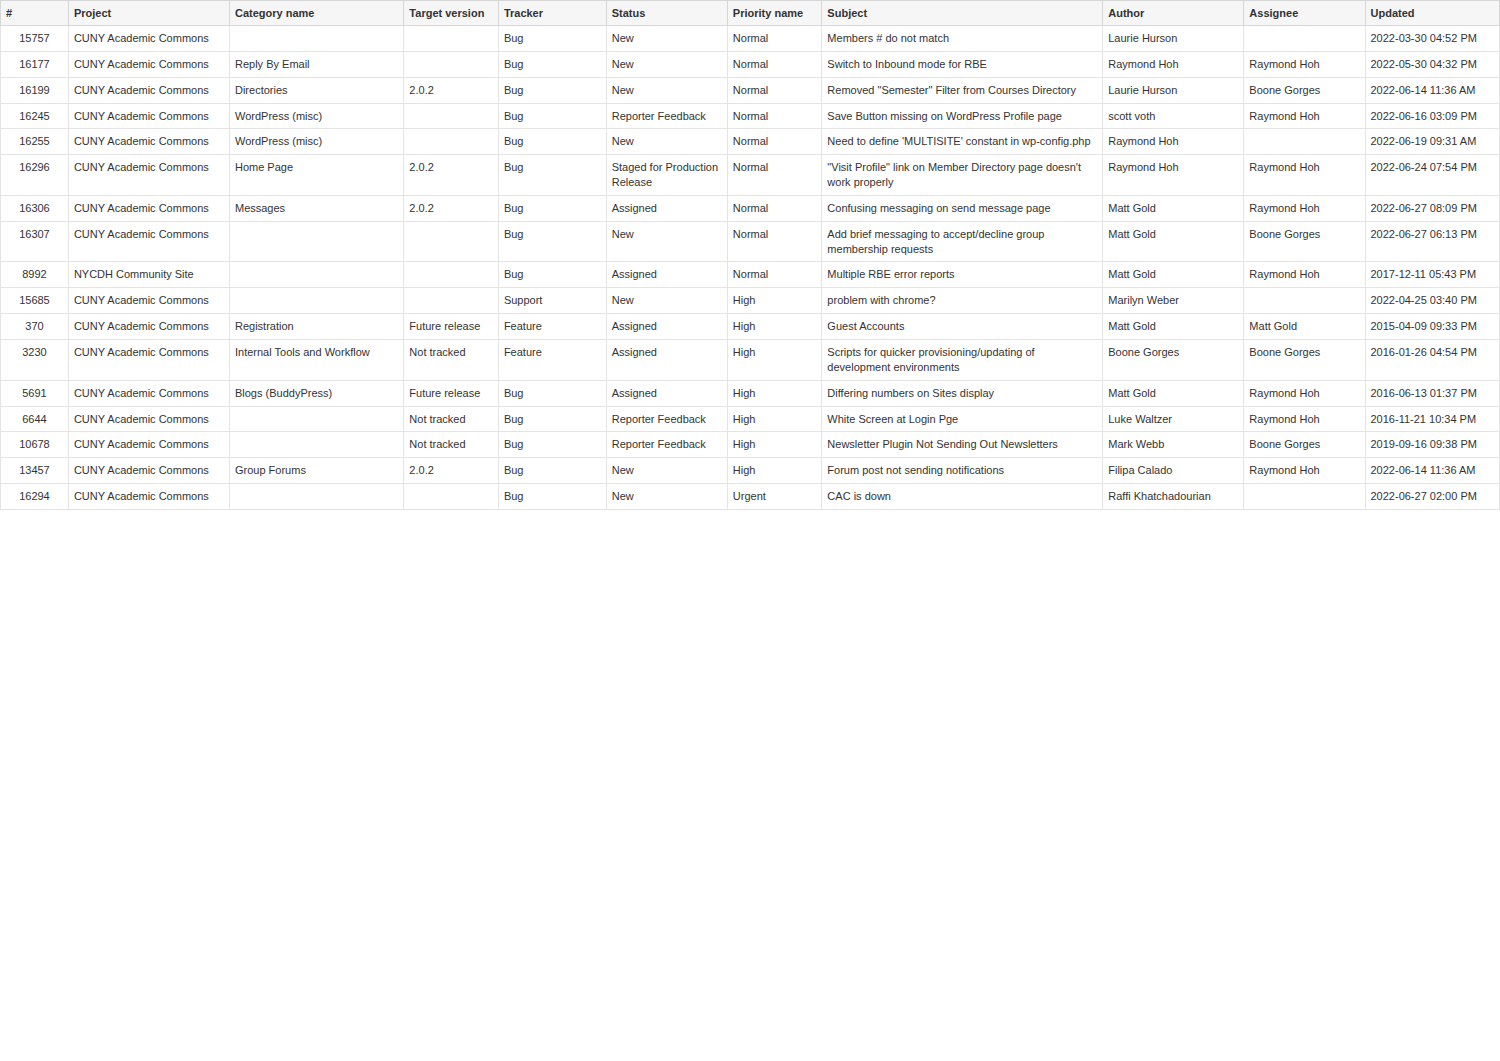| # | Project | Category name | Target version | Tracker | Status | Priority name | Subject | Author | Assignee | Updated |
| --- | --- | --- | --- | --- | --- | --- | --- | --- | --- | --- |
| 15757 | CUNY Academic Commons | | | Bug | New | Normal | Members # do not match | Laurie Hurson | | 2022-03-30 04:52 PM |
| 16177 | CUNY Academic Commons | Reply By Email | | Bug | New | Normal | Switch to Inbound mode for RBE | Raymond Hoh | Raymond Hoh | 2022-05-30 04:32 PM |
| 16199 | CUNY Academic Commons | Directories | 2.0.2 | Bug | New | Normal | Removed "Semester" Filter from Courses Directory | Laurie Hurson | Boone Gorges | 2022-06-14 11:36 AM |
| 16245 | CUNY Academic Commons | WordPress (misc) | | Bug | Reporter Feedback | Normal | Save Button missing on WordPress Profile page | scott voth | Raymond Hoh | 2022-06-16 03:09 PM |
| 16255 | CUNY Academic Commons | WordPress (misc) | | Bug | New | Normal | Need to define 'MULTISITE' constant in wp-config.php | Raymond Hoh | | 2022-06-19 09:31 AM |
| 16296 | CUNY Academic Commons | Home Page | 2.0.2 | Bug | Staged for Production Release | Normal | "Visit Profile" link on Member Directory page doesn't work properly | Raymond Hoh | Raymond Hoh | 2022-06-24 07:54 PM |
| 16306 | CUNY Academic Commons | Messages | 2.0.2 | Bug | Assigned | Normal | Confusing messaging on send message page | Matt Gold | Raymond Hoh | 2022-06-27 08:09 PM |
| 16307 | CUNY Academic Commons | | | Bug | New | Normal | Add brief messaging to accept/decline group membership requests | Matt Gold | Boone Gorges | 2022-06-27 06:13 PM |
| 8992 | NYCDH Community Site | | | Bug | Assigned | Normal | Multiple RBE error reports | Matt Gold | Raymond Hoh | 2017-12-11 05:43 PM |
| 15685 | CUNY Academic Commons | | | Support | New | High | problem with chrome? | Marilyn Weber | | 2022-04-25 03:40 PM |
| 370 | CUNY Academic Commons | Registration | Future release | Feature | Assigned | High | Guest Accounts | Matt Gold | Matt Gold | 2015-04-09 09:33 PM |
| 3230 | CUNY Academic Commons | Internal Tools and Workflow | Not tracked | Feature | Assigned | High | Scripts for quicker provisioning/updating of development environments | Boone Gorges | Boone Gorges | 2016-01-26 04:54 PM |
| 5691 | CUNY Academic Commons | Blogs (BuddyPress) | Future release | Bug | Assigned | High | Differing numbers on Sites display | Matt Gold | Raymond Hoh | 2016-06-13 01:37 PM |
| 6644 | CUNY Academic Commons | | Not tracked | Bug | Reporter Feedback | High | White Screen at Login Pge | Luke Waltzer | Raymond Hoh | 2016-11-21 10:34 PM |
| 10678 | CUNY Academic Commons | | Not tracked | Bug | Reporter Feedback | High | Newsletter Plugin Not Sending Out Newsletters | Mark Webb | Boone Gorges | 2019-09-16 09:38 PM |
| 13457 | CUNY Academic Commons | Group Forums | 2.0.2 | Bug | New | High | Forum post not sending notifications | Filipa Calado | Raymond Hoh | 2022-06-14 11:36 AM |
| 16294 | CUNY Academic Commons | | | Bug | New | Urgent | CAC is down | Raffi Khatchadourian | | 2022-06-27 02:00 PM |